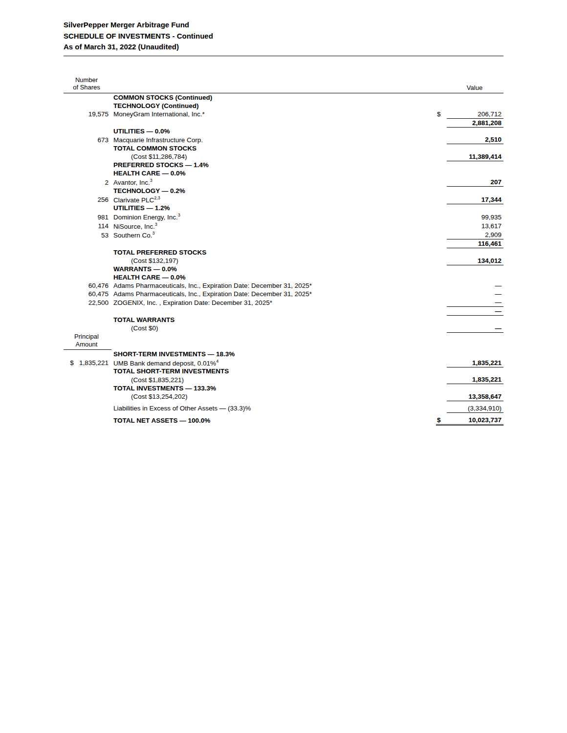SilverPepper Merger Arbitrage Fund
SCHEDULE OF INVESTMENTS - Continued
As of March 31, 2022 (Unaudited)
| Number of Shares | | | Value |
| | COMMON STOCKS (Continued) | | |
| | TECHNOLOGY (Continued) | | |
| 19,575 | MoneyGram International, Inc.* | $ | 206,712 |
| | | | 2,881,208 |
| | UTILITIES — 0.0% | | |
| 673 | Macquarie Infrastructure Corp. | | 2,510 |
| | TOTAL COMMON STOCKS | | |
| | (Cost $11,286,784) | | 11,389,414 |
| | PREFERRED STOCKS — 1.4% | | |
| | HEALTH CARE — 0.0% | | |
| 2 | Avantor, Inc. 3 | | 207 |
| | TECHNOLOGY — 0.2% | | |
| 256 | Clarivate PLC 2,3 | | 17,344 |
| | UTILITIES — 1.2% | | |
| 981 | Dominion Energy, Inc. 3 | | 99,935 |
| 114 | NiSource, Inc. 3 | | 13,617 |
| 53 | Southern Co. 3 | | 2,909 |
| | | | 116,461 |
| | TOTAL PREFERRED STOCKS | | |
| | (Cost $132,197) | | 134,012 |
| | WARRANTS — 0.0% | | |
| | HEALTH CARE — 0.0% | | |
| 60,476 | Adams Pharmaceuticals, Inc., Expiration Date: December 31, 2025* | | — |
| 60,475 | Adams Pharmaceuticals, Inc., Expiration Date: December 31, 2025* | | — |
| 22,500 | ZOGENIX, Inc. , Expiration Date: December 31, 2025* | | — |
| | | | — |
| | TOTAL WARRANTS | | |
| | (Cost $0) | | — |
| Principal Amount | | | |
| | SHORT-TERM INVESTMENTS — 18.3% | | |
| $ 1,835,221 | UMB Bank demand deposit, 0.01% 4 | | 1,835,221 |
| | TOTAL SHORT-TERM INVESTMENTS | | |
| | (Cost $1,835,221) | | 1,835,221 |
| | TOTAL INVESTMENTS — 133.3% | | |
| | (Cost $13,254,202) | | 13,358,647 |
| | Liabilities in Excess of Other Assets — (33.3)% | | (3,334,910) |
| | TOTAL NET ASSETS — 100.0% | $ | 10,023,737 |